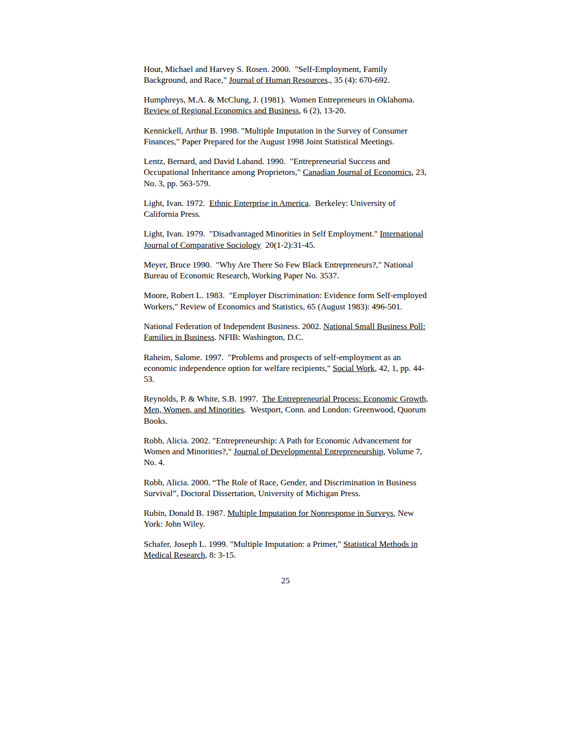Hout, Michael and Harvey S. Rosen. 2000. "Self-Employment, Family Background, and Race," Journal of Human Resources., 35 (4): 670-692.
Humphreys, M.A. & McClung, J. (1981). Women Entrepreneurs in Oklahoma. Review of Regional Economics and Business, 6 (2), 13-20.
Kennickell, Arthur B. 1998. "Multiple Imputation in the Survey of Consumer Finances," Paper Prepared for the August 1998 Joint Statistical Meetings.
Lentz, Bernard, and David Laband. 1990. "Entrepreneurial Success and Occupational Inheritance among Proprietors," Canadian Journal of Economics, 23, No. 3, pp. 563-579.
Light, Ivan. 1972. Ethnic Enterprise in America. Berkeley: University of California Press.
Light, Ivan. 1979. "Disadvantaged Minorities in Self Employment." International Journal of Comparative Sociology 20(1-2):31-45.
Meyer, Bruce 1990. "Why Are There So Few Black Entrepreneurs?," National Bureau of Economic Research, Working Paper No. 3537.
Moore, Robert L. 1983. "Employer Discrimination: Evidence form Self-employed Workers," Review of Economics and Statistics, 65 (August 1983): 496-501.
National Federation of Independent Business. 2002. National Small Business Poll: Families in Business. NFIB: Washington, D.C.
Raheim, Salome. 1997. "Problems and prospects of self-employment as an economic independence option for welfare recipients," Social Work, 42, 1, pp. 44-53.
Reynolds, P. & White, S.B. 1997. The Entrepreneurial Process: Economic Growth, Men, Women, and Minorities. Westport, Conn. and London: Greenwood, Quorum Books.
Robb, Alicia. 2002. "Entrepreneurship: A Path for Economic Advancement for Women and Minorities?," Journal of Developmental Entrepreneurship, Volume 7, No. 4.
Robb, Alicia. 2000. “The Role of Race, Gender, and Discrimination in Business Survival”, Doctoral Dissertation, University of Michigan Press.
Rubin, Donald B. 1987. Multiple Imputation for Nonresponse in Surveys, New York: John Wiley.
Schafer, Joseph L. 1999. "Multiple Imputation: a Primer," Statistical Methods in Medical Research, 8: 3-15.
25